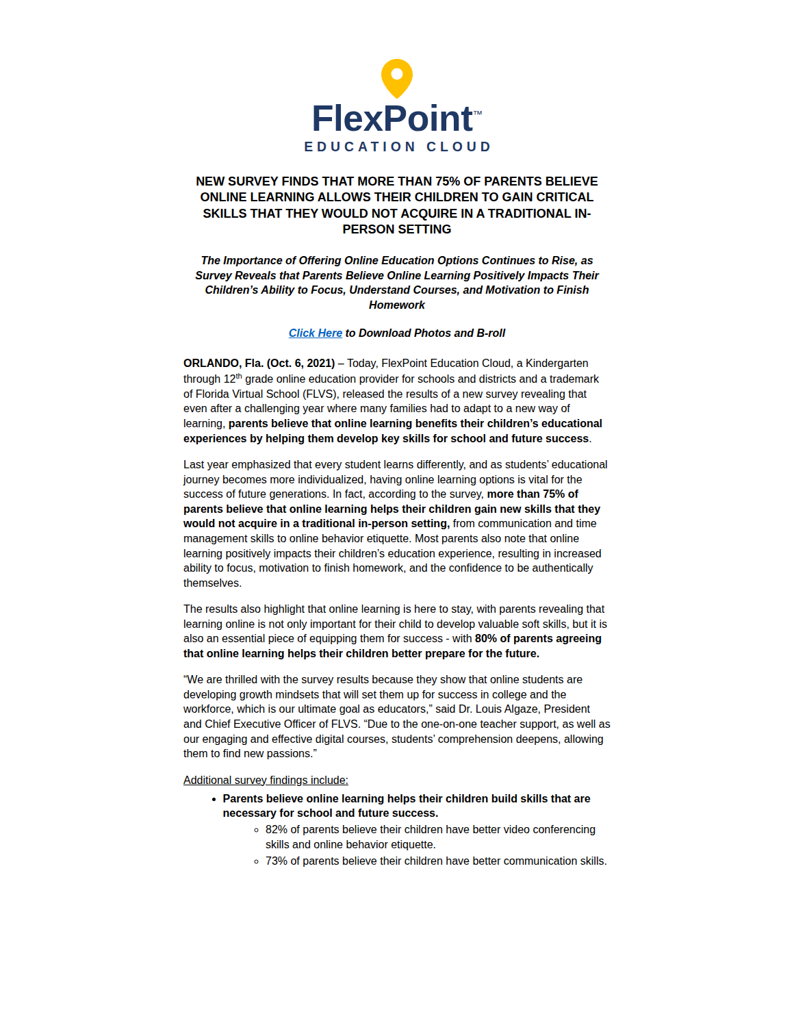FlexPoint™
EDUCATION CLOUD
New Survey Finds That More Than 75% of Parents Believe Online Learning Allows Their Children to Gain Critical Skills That They Would Not Acquire in a Traditional In-Person Setting
The Importance of Offering Online Education Options Continues to Rise, as Survey Reveals that Parents Believe Online Learning Positively Impacts Their Children’s Ability to Focus, Understand Courses, and Motivation to Finish Homework
Click Here to Download Photos and B-roll
ORLANDO, Fla. (Oct. 6, 2021) – Today, FlexPoint Education Cloud, a Kindergarten through 12th grade online education provider for schools and districts and a trademark of Florida Virtual School (FLVS), released the results of a new survey revealing that even after a challenging year where many families had to adapt to a new way of learning, parents believe that online learning benefits their children’s educational experiences by helping them develop key skills for school and future success.
Last year emphasized that every student learns differently, and as students’ educational journey becomes more individualized, having online learning options is vital for the success of future generations. In fact, according to the survey, more than 75% of parents believe that online learning helps their children gain new skills that they would not acquire in a traditional in-person setting, from communication and time management skills to online behavior etiquette. Most parents also note that online learning positively impacts their children’s education experience, resulting in increased ability to focus, motivation to finish homework, and the confidence to be authentically themselves.
The results also highlight that online learning is here to stay, with parents revealing that learning online is not only important for their child to develop valuable soft skills, but it is also an essential piece of equipping them for success - with 80% of parents agreeing that online learning helps their children better prepare for the future.
“We are thrilled with the survey results because they show that online students are developing growth mindsets that will set them up for success in college and the workforce, which is our ultimate goal as educators,” said Dr. Louis Algaze, President and Chief Executive Officer of FLVS. “Due to the one-on-one teacher support, as well as our engaging and effective digital courses, students’ comprehension deepens, allowing them to find new passions.”
Additional survey findings include:
Parents believe online learning helps their children build skills that are necessary for school and future success.
82% of parents believe their children have better video conferencing skills and online behavior etiquette.
73% of parents believe their children have better communication skills.